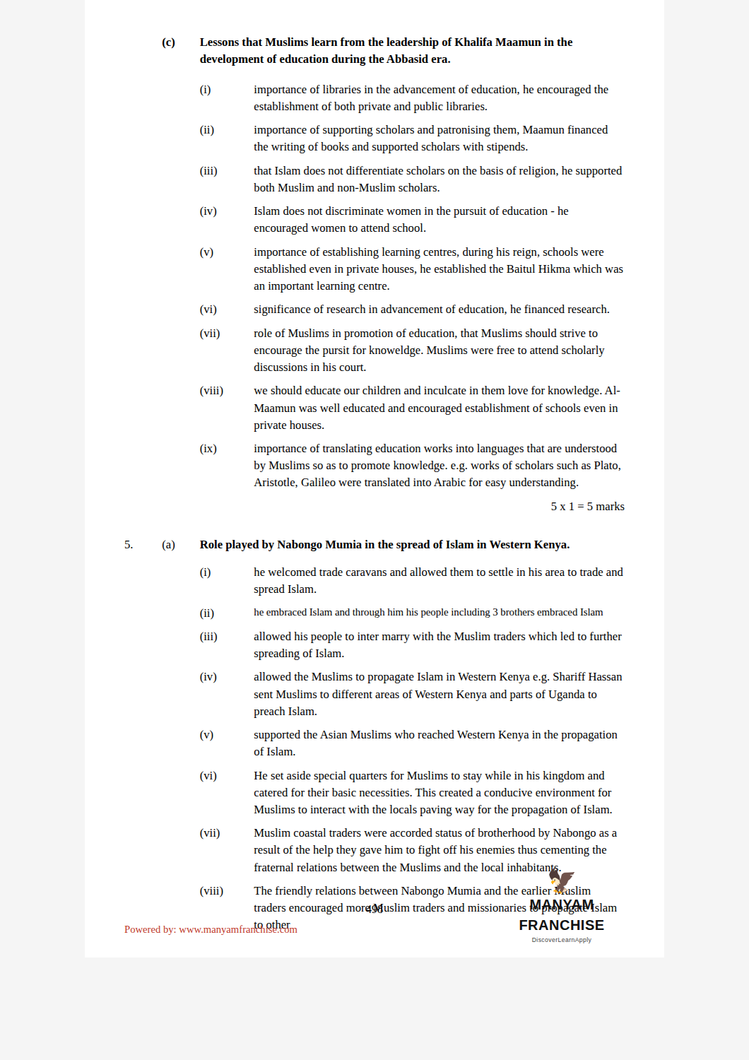(c)
Lessons that Muslims learn from the leadership of Khalifa Maamun in the development of education during the Abbasid era.
(i) importance of libraries in the advancement of education, he encouraged the establishment of both private and public libraries.
(ii) importance of supporting scholars and patronising them, Maamun financed the writing of books and supported scholars with stipends.
(iii) that Islam does not differentiate scholars on the basis of religion, he supported both Muslim and non-Muslim scholars.
(iv) Islam does not discriminate women in the pursuit of education - he encouraged women to attend school.
(v) importance of establishing learning centres, during his reign, schools were established even in private houses, he established the Baitul Hikma which was an important learning centre.
(vi) significance of research in advancement of education, he financed research.
(vii) role of Muslims in promotion of education, that Muslims should strive to encourage the pursit for knoweldge. Muslims were free to attend scholarly discussions in his court.
(viii) we should educate our children and inculcate in them love for knowledge. Al-Maamun was well educated and encouraged establishment of schools even in private houses.
(ix) importance of translating education works into languages that are understood by Muslims so as to promote knowledge. e.g. works of scholars such as Plato, Aristotle, Galileo were translated into Arabic for easy understanding.
5 x 1 = 5 marks
5.
(a)
Role played by Nabongo Mumia in the spread of Islam in Western Kenya.
(i) he welcomed trade caravans and allowed them to settle in his area to trade and spread Islam.
(ii) he embraced Islam and through him his people including 3 brothers embraced Islam
(iii) allowed his people to inter marry with the Muslim traders which led to further spreading of Islam.
(iv) allowed the Muslims to propagate Islam in Western Kenya e.g. Shariff Hassan sent Muslims to different areas of Western Kenya and parts of Uganda to preach Islam.
(v) supported the Asian Muslims who reached Western Kenya in the propagation of Islam.
(vi) He set aside special quarters for Muslims to stay while in his kingdom and catered for their basic necessities. This created a conducive environment for Muslims to interact with the locals paving way for the propagation of Islam.
(vii) Muslim coastal traders were accorded status of brotherhood by Nabongo as a result of the help they gave him to fight off his enemies thus cementing the fraternal relations between the Muslims and the local inhabitants.
(viii) The friendly relations between Nabongo Mumia and the earlier Muslim traders encouraged more Muslim traders and missionaries to propagate Islam to other
Powered by: www.manyamfranchise.com
498
🦅
MANYAM FRANCHISE
DiscoverLearnApply